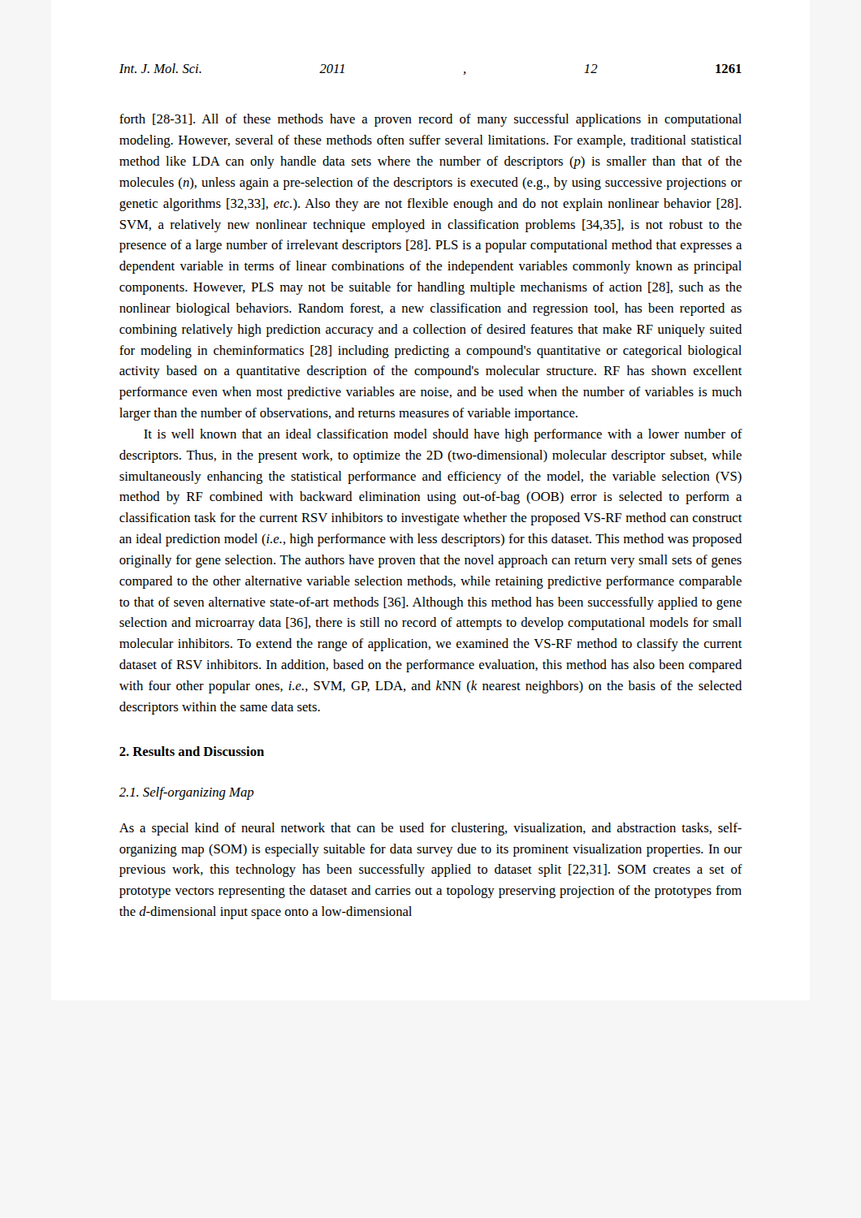Int. J. Mol. Sci. 2011, 12 1261
forth [28-31]. All of these methods have a proven record of many successful applications in computational modeling. However, several of these methods often suffer several limitations. For example, traditional statistical method like LDA can only handle data sets where the number of descriptors (p) is smaller than that of the molecules (n), unless again a pre-selection of the descriptors is executed (e.g., by using successive projections or genetic algorithms [32,33], etc.). Also they are not flexible enough and do not explain nonlinear behavior [28]. SVM, a relatively new nonlinear technique employed in classification problems [34,35], is not robust to the presence of a large number of irrelevant descriptors [28]. PLS is a popular computational method that expresses a dependent variable in terms of linear combinations of the independent variables commonly known as principal components. However, PLS may not be suitable for handling multiple mechanisms of action [28], such as the nonlinear biological behaviors. Random forest, a new classification and regression tool, has been reported as combining relatively high prediction accuracy and a collection of desired features that make RF uniquely suited for modeling in cheminformatics [28] including predicting a compound's quantitative or categorical biological activity based on a quantitative description of the compound's molecular structure. RF has shown excellent performance even when most predictive variables are noise, and be used when the number of variables is much larger than the number of observations, and returns measures of variable importance.
It is well known that an ideal classification model should have high performance with a lower number of descriptors. Thus, in the present work, to optimize the 2D (two-dimensional) molecular descriptor subset, while simultaneously enhancing the statistical performance and efficiency of the model, the variable selection (VS) method by RF combined with backward elimination using out-of-bag (OOB) error is selected to perform a classification task for the current RSV inhibitors to investigate whether the proposed VS-RF method can construct an ideal prediction model (i.e., high performance with less descriptors) for this dataset. This method was proposed originally for gene selection. The authors have proven that the novel approach can return very small sets of genes compared to the other alternative variable selection methods, while retaining predictive performance comparable to that of seven alternative state-of-art methods [36]. Although this method has been successfully applied to gene selection and microarray data [36], there is still no record of attempts to develop computational models for small molecular inhibitors. To extend the range of application, we examined the VS-RF method to classify the current dataset of RSV inhibitors. In addition, based on the performance evaluation, this method has also been compared with four other popular ones, i.e., SVM, GP, LDA, and k NN (k nearest neighbors) on the basis of the selected descriptors within the same data sets.
2. Results and Discussion
2.1. Self-organizing Map
As a special kind of neural network that can be used for clustering, visualization, and abstraction tasks, self-organizing map (SOM) is especially suitable for data survey due to its prominent visualization properties. In our previous work, this technology has been successfully applied to dataset split [22,31]. SOM creates a set of prototype vectors representing the dataset and carries out a topology preserving projection of the prototypes from the d-dimensional input space onto a low-dimensional